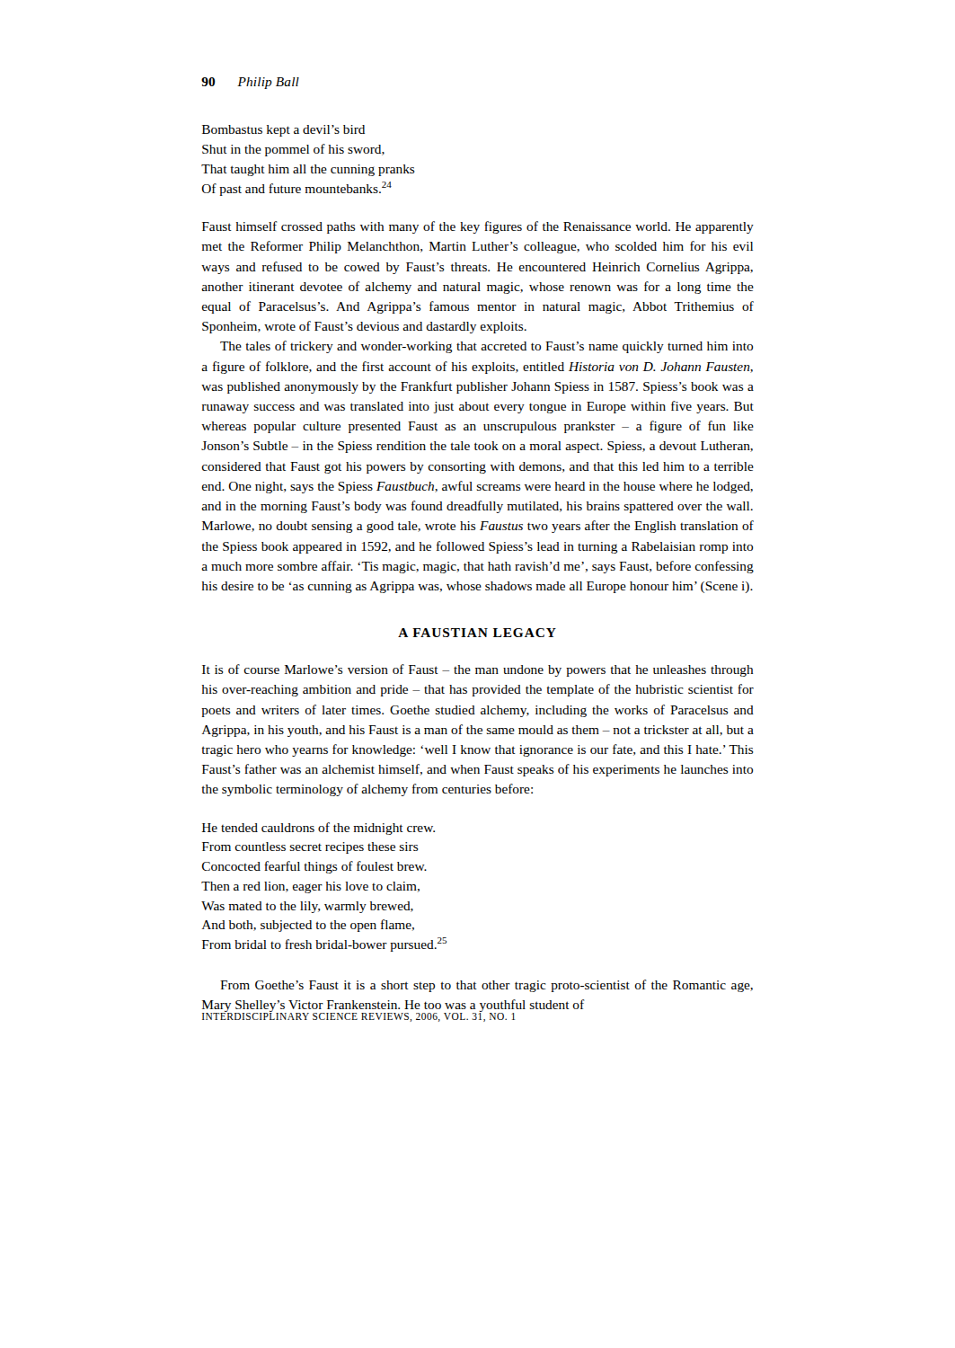90 Philip Ball
Bombastus kept a devil’s bird
Shut in the pommel of his sword,
That taught him all the cunning pranks
Of past and future mountebanks.24
Faust himself crossed paths with many of the key figures of the Renaissance world. He apparently met the Reformer Philip Melanchthon, Martin Luther’s colleague, who scolded him for his evil ways and refused to be cowed by Faust’s threats. He encountered Heinrich Cornelius Agrippa, another itinerant devotee of alchemy and natural magic, whose renown was for a long time the equal of Paracelsus’s. And Agrippa’s famous mentor in natural magic, Abbot Trithemius of Sponheim, wrote of Faust’s devious and dastardly exploits.
The tales of trickery and wonder-working that accreted to Faust’s name quickly turned him into a figure of folklore, and the first account of his exploits, entitled Historia von D. Johann Fausten, was published anonymously by the Frankfurt publisher Johann Spiess in 1587. Spiess’s book was a runaway success and was translated into just about every tongue in Europe within five years. But whereas popular culture presented Faust as an unscrupulous prankster – a figure of fun like Jonson’s Subtle – in the Spiess rendition the tale took on a moral aspect. Spiess, a devout Lutheran, considered that Faust got his powers by consorting with demons, and that this led him to a terrible end. One night, says the Spiess Faustbuch, awful screams were heard in the house where he lodged, and in the morning Faust’s body was found dreadfully mutilated, his brains spattered over the wall. Marlowe, no doubt sensing a good tale, wrote his Faustus two years after the English translation of the Spiess book appeared in 1592, and he followed Spiess’s lead in turning a Rabelaisian romp into a much more sombre affair. ‘Tis magic, magic, that hath ravish’d me’, says Faust, before confessing his desire to be ‘as cunning as Agrippa was, whose shadows made all Europe honour him’ (Scene i).
A FAUSTIAN LEGACY
It is of course Marlowe’s version of Faust – the man undone by powers that he unleashes through his over-reaching ambition and pride – that has provided the template of the hubristic scientist for poets and writers of later times. Goethe studied alchemy, including the works of Paracelsus and Agrippa, in his youth, and his Faust is a man of the same mould as them – not a trickster at all, but a tragic hero who yearns for knowledge: ‘well I know that ignorance is our fate, and this I hate.’ This Faust’s father was an alchemist himself, and when Faust speaks of his experiments he launches into the symbolic terminology of alchemy from centuries before:
He tended cauldrons of the midnight crew.
From countless secret recipes these sirs
Concocted fearful things of foulest brew.
Then a red lion, eager his love to claim,
Was mated to the lily, warmly brewed,
And both, subjected to the open flame,
From bridal to fresh bridal-bower pursued.25
From Goethe’s Faust it is a short step to that other tragic proto-scientist of the Romantic age, Mary Shelley’s Victor Frankenstein. He too was a youthful student of
INTERDISCIPLINARY SCIENCE REVIEWS, 2006, VOL. 31, NO. 1